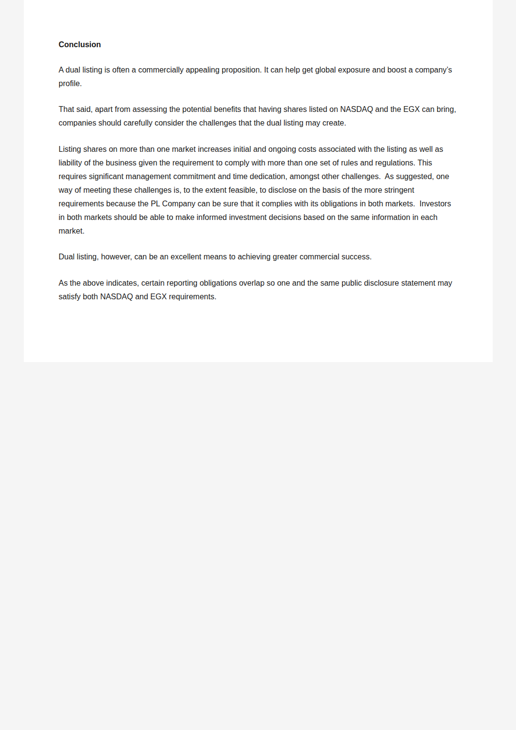Conclusion
A dual listing is often a commercially appealing proposition. It can help get global exposure and boost a company’s profile.
That said, apart from assessing the potential benefits that having shares listed on NASDAQ and the EGX can bring, companies should carefully consider the challenges that the dual listing may create.
Listing shares on more than one market increases initial and ongoing costs associated with the listing as well as liability of the business given the requirement to comply with more than one set of rules and regulations. This requires significant management commitment and time dedication, amongst other challenges. As suggested, one way of meeting these challenges is, to the extent feasible, to disclose on the basis of the more stringent requirements because the PL Company can be sure that it complies with its obligations in both markets. Investors in both markets should be able to make informed investment decisions based on the same information in each market.
Dual listing, however, can be an excellent means to achieving greater commercial success.
As the above indicates, certain reporting obligations overlap so one and the same public disclosure statement may satisfy both NASDAQ and EGX requirements.